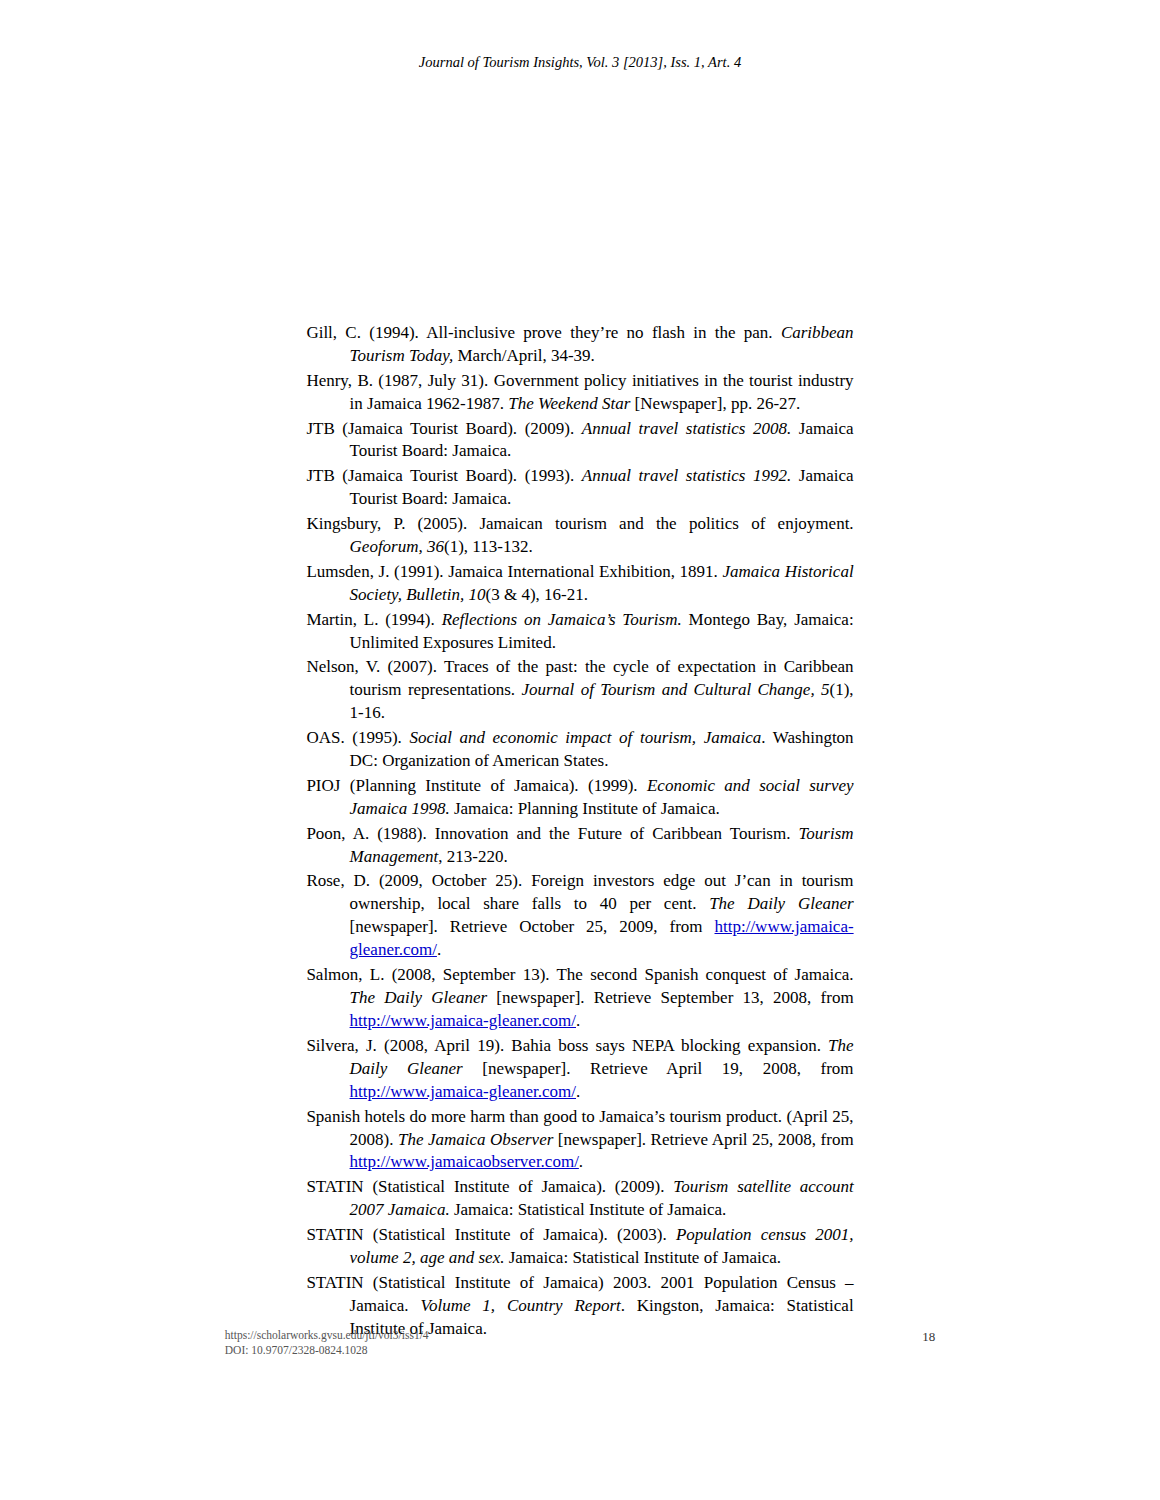Journal of Tourism Insights, Vol. 3 [2013], Iss. 1, Art. 4
Gill, C. (1994). All-inclusive prove they’re no flash in the pan. Caribbean Tourism Today, March/April, 34-39.
Henry, B. (1987, July 31). Government policy initiatives in the tourist industry in Jamaica 1962-1987. The Weekend Star [Newspaper], pp. 26-27.
JTB (Jamaica Tourist Board). (2009). Annual travel statistics 2008. Jamaica Tourist Board: Jamaica.
JTB (Jamaica Tourist Board). (1993). Annual travel statistics 1992. Jamaica Tourist Board: Jamaica.
Kingsbury, P. (2005). Jamaican tourism and the politics of enjoyment. Geoforum, 36(1), 113-132.
Lumsden, J. (1991). Jamaica International Exhibition, 1891. Jamaica Historical Society, Bulletin, 10(3 & 4), 16-21.
Martin, L. (1994). Reflections on Jamaica’s Tourism. Montego Bay, Jamaica: Unlimited Exposures Limited.
Nelson, V. (2007). Traces of the past: the cycle of expectation in Caribbean tourism representations. Journal of Tourism and Cultural Change, 5(1), 1-16.
OAS. (1995). Social and economic impact of tourism, Jamaica. Washington DC: Organization of American States.
PIOJ (Planning Institute of Jamaica). (1999). Economic and social survey Jamaica 1998. Jamaica: Planning Institute of Jamaica.
Poon, A. (1988). Innovation and the Future of Caribbean Tourism. Tourism Management, 213-220.
Rose, D. (2009, October 25). Foreign investors edge out J’can in tourism ownership, local share falls to 40 per cent. The Daily Gleaner [newspaper]. Retrieve October 25, 2009, from http://www.jamaica-gleaner.com/.
Salmon, L. (2008, September 13). The second Spanish conquest of Jamaica. The Daily Gleaner [newspaper]. Retrieve September 13, 2008, from http://www.jamaica-gleaner.com/.
Silvera, J. (2008, April 19). Bahia boss says NEPA blocking expansion. The Daily Gleaner [newspaper]. Retrieve April 19, 2008, from http://www.jamaica-gleaner.com/.
Spanish hotels do more harm than good to Jamaica’s tourism product. (April 25, 2008). The Jamaica Observer [newspaper]. Retrieve April 25, 2008, from http://www.jamaicaobserver.com/.
STATIN (Statistical Institute of Jamaica). (2009). Tourism satellite account 2007 Jamaica. Jamaica: Statistical Institute of Jamaica.
STATIN (Statistical Institute of Jamaica). (2003). Population census 2001, volume 2, age and sex. Jamaica: Statistical Institute of Jamaica.
STATIN (Statistical Institute of Jamaica) 2003. 2001 Population Census – Jamaica. Volume 1, Country Report. Kingston, Jamaica: Statistical Institute of Jamaica.
https://scholarworks.gvsu.edu/jti/vol3/iss1/4
DOI: 10.9707/2328-0824.1028
18